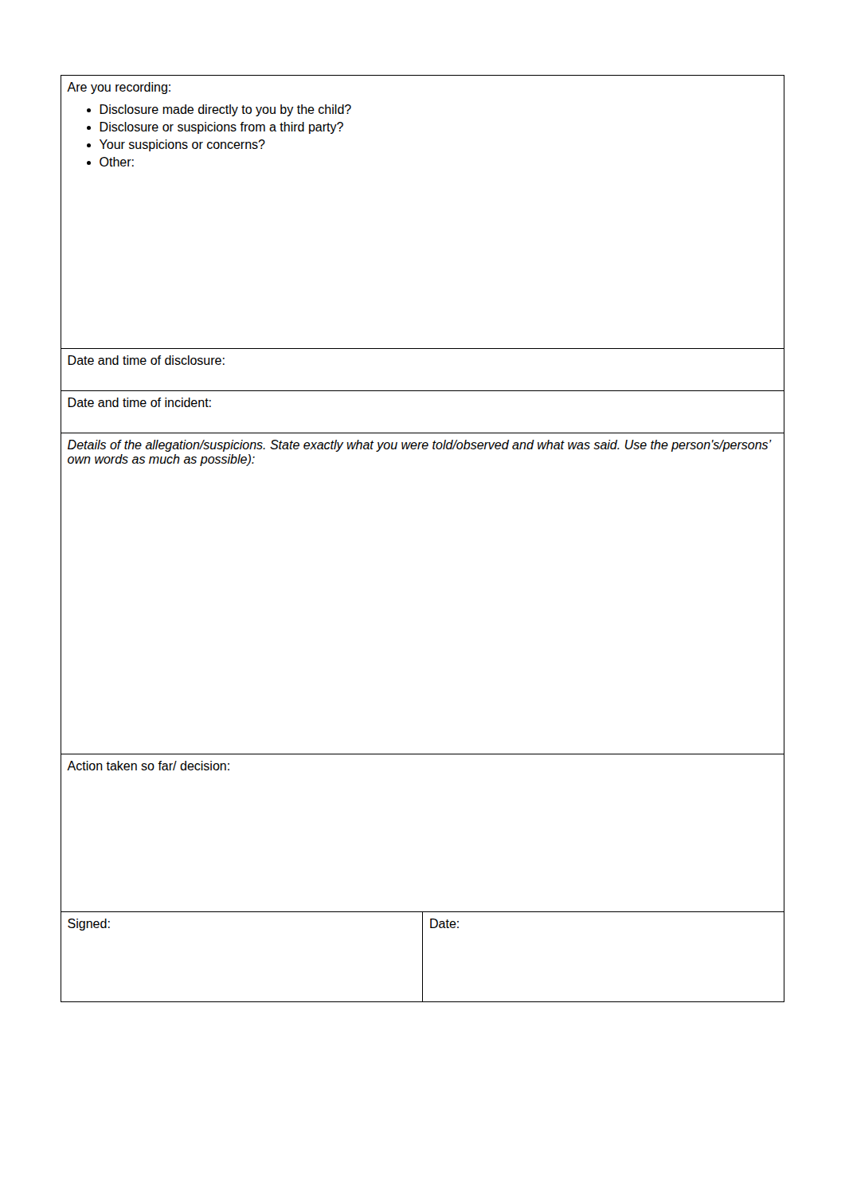| Are you recording: Disclosure made directly to you by the child? Disclosure or suspicions from a third party? Your suspicions or concerns? Other: |
| Date and time of disclosure: |
| Date and time of incident: |
| Details of the allegation/suspicions. State exactly what you were told/observed and what was said. Use the person's/persons’ own words as much as possible): |
| Action taken so far/ decision: |
| Signed: | Date: |